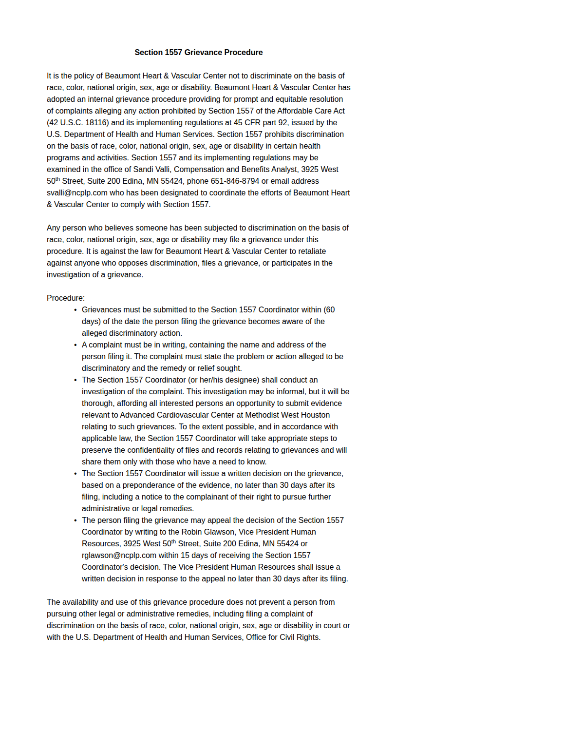Section 1557 Grievance Procedure
It is the policy of Beaumont Heart & Vascular Center not to discriminate on the basis of race, color, national origin, sex, age or disability. Beaumont Heart & Vascular Center has adopted an internal grievance procedure providing for prompt and equitable resolution of complaints alleging any action prohibited by Section 1557 of the Affordable Care Act (42 U.S.C. 18116) and its implementing regulations at 45 CFR part 92, issued by the U.S. Department of Health and Human Services. Section 1557 prohibits discrimination on the basis of race, color, national origin, sex, age or disability in certain health programs and activities. Section 1557 and its implementing regulations may be examined in the office of Sandi Valli, Compensation and Benefits Analyst, 3925 West 50th Street, Suite 200 Edina, MN 55424, phone 651-846-8794 or email address svalli@ncplp.com who has been designated to coordinate the efforts of Beaumont Heart & Vascular Center to comply with Section 1557.
Any person who believes someone has been subjected to discrimination on the basis of race, color, national origin, sex, age or disability may file a grievance under this procedure. It is against the law for Beaumont Heart & Vascular Center to retaliate against anyone who opposes discrimination, files a grievance, or participates in the investigation of a grievance.
Procedure:
Grievances must be submitted to the Section 1557 Coordinator within (60 days) of the date the person filing the grievance becomes aware of the alleged discriminatory action.
A complaint must be in writing, containing the name and address of the person filing it. The complaint must state the problem or action alleged to be discriminatory and the remedy or relief sought.
The Section 1557 Coordinator (or her/his designee) shall conduct an investigation of the complaint. This investigation may be informal, but it will be thorough, affording all interested persons an opportunity to submit evidence relevant to Advanced Cardiovascular Center at Methodist West Houston relating to such grievances. To the extent possible, and in accordance with applicable law, the Section 1557 Coordinator will take appropriate steps to preserve the confidentiality of files and records relating to grievances and will share them only with those who have a need to know.
The Section 1557 Coordinator will issue a written decision on the grievance, based on a preponderance of the evidence, no later than 30 days after its filing, including a notice to the complainant of their right to pursue further administrative or legal remedies.
The person filing the grievance may appeal the decision of the Section 1557 Coordinator by writing to the Robin Glawson, Vice President Human Resources, 3925 West 50th Street, Suite 200 Edina, MN 55424 or rglawson@ncplp.com within 15 days of receiving the Section 1557 Coordinator's decision. The Vice President Human Resources shall issue a written decision in response to the appeal no later than 30 days after its filing.
The availability and use of this grievance procedure does not prevent a person from pursuing other legal or administrative remedies, including filing a complaint of discrimination on the basis of race, color, national origin, sex, age or disability in court or with the U.S. Department of Health and Human Services, Office for Civil Rights.